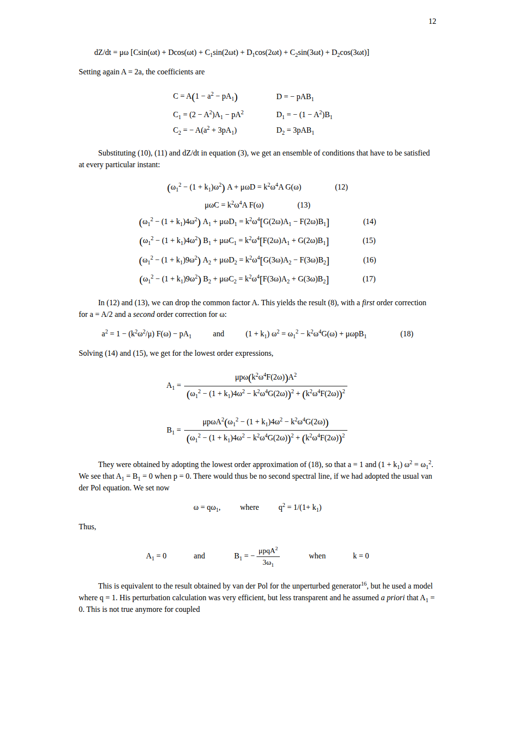12
dZ/dt = μω [Csin(ωt) + Dcos(ωt) + C1sin(2ωt) + D1cos(2ωt) + C2sin(3ωt) + D2cos(3ωt)]
Setting again A = 2a, the coefficients are
| C = A ( 1 − a 2 − pA 1 ) | D = − pAB 1 |
| C 1 = (2 − A 2 )A 1 − pA 2 | D 1 = − (1 − A 2 )B 1 |
| C 2 = − A(a 2 + 3pA 1 ) | D 2 = 3pAB 1 |
Substituting (10), (11) and dZ/dt in equation (3), we get an ensemble of conditions that have to be satisfied at every particular instant:
(ω12 − (1 + k1)ω2) A + μωD = k2ω4A G(ω)
(12)
μωC = k2ω4A F(ω)
(13)
(ω12 − (1 + k1)4ω2) A1 + μωD1 = k2ω4[G(2ω)A1 − F(2ω)B1]
(14)
(ω12 − (1 + k1)4ω2) B1 + μωC1 = k2ω4[F(2ω)A1 + G(2ω)B1]
(15)
(ω12 − (1 + k1)9ω2) A2 + μωD2 = k2ω4[G(3ω)A2 − F(3ω)B2]
(16)
(ω12 − (1 + k1)9ω2) B2 + μωC2 = k2ω4[F(3ω)A2 + G(3ω)B2]
(17)
In (12) and (13), we can drop the common factor A. This yields the result (8), with a first order correction for a = A/2 and a second order correction for ω:
a2 = 1 − (k2ω2/μ) F(ω) − pA1 and (1 + k1) ω2 = ω12 − k2ω4G(ω) + μωpB1
(18)
Solving (14) and (15), we get for the lowest order expressions,
A1 = μpω(k2ω4F(2ω)) A2 (ω12 − (1 + k1)4ω2 − k2ω4G(2ω))2 + (k2ω4F(2ω))2
B1 = μpωA2(ω12 − (1 + k1)4ω2 − k2ω4G(2ω)) (ω12 − (1 + k1)4ω2 − k2ω4G(2ω))2 + (k2ω4F(2ω))2
They were obtained by adopting the lowest order approximation of (18), so that a = 1 and (1 + k1) ω2 = ω12. We see that A1 = B1 = 0 when p = 0. There would thus be no second spectral line, if we had adopted the usual van der Pol equation. We set now
ω = qω1, where q2 = 1/(1+ k1)
Thus,
A1 = 0 and B1 = − μpqA2 3ω1 when k = 0
This is equivalent to the result obtained by van der Pol for the unperturbed generator16, but he used a model where q = 1. His perturbation calculation was very efficient, but less transparent and he assumed a priori that A1 = 0. This is not true anymore for coupled